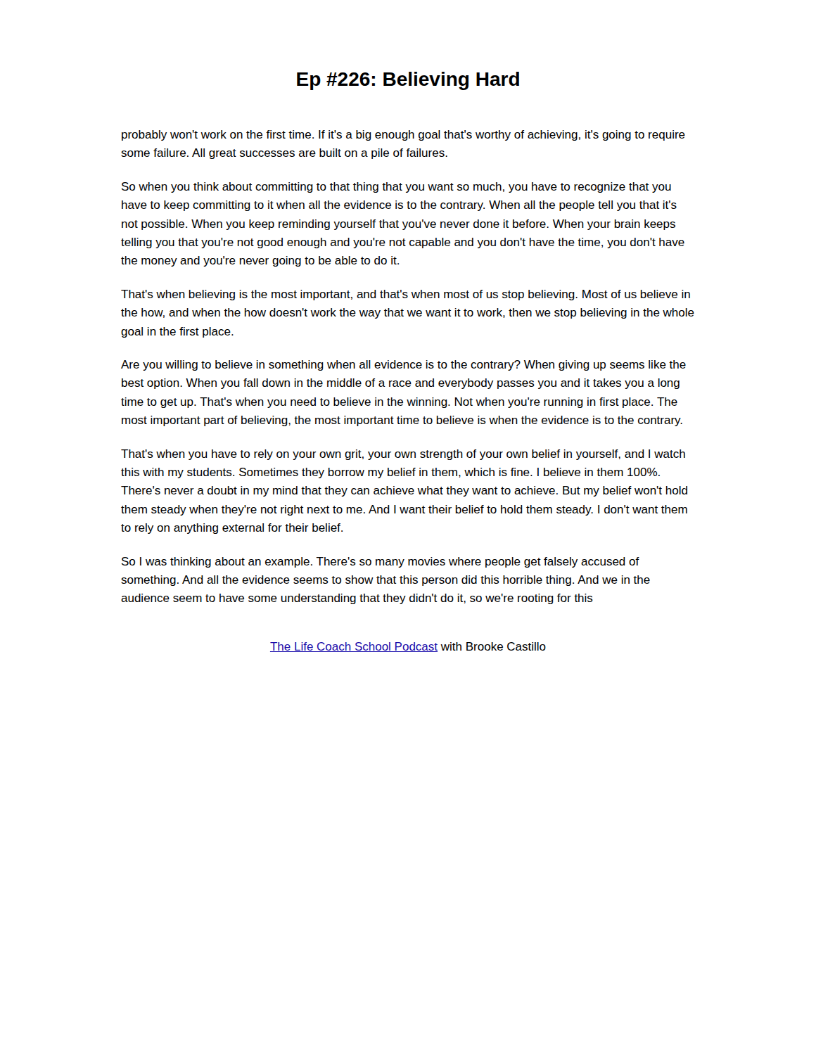Ep #226: Believing Hard
probably won't work on the first time. If it's a big enough goal that's worthy of achieving, it's going to require some failure. All great successes are built on a pile of failures.
So when you think about committing to that thing that you want so much, you have to recognize that you have to keep committing to it when all the evidence is to the contrary. When all the people tell you that it's not possible. When you keep reminding yourself that you've never done it before. When your brain keeps telling you that you're not good enough and you're not capable and you don't have the time, you don't have the money and you're never going to be able to do it.
That's when believing is the most important, and that's when most of us stop believing. Most of us believe in the how, and when the how doesn't work the way that we want it to work, then we stop believing in the whole goal in the first place.
Are you willing to believe in something when all evidence is to the contrary? When giving up seems like the best option. When you fall down in the middle of a race and everybody passes you and it takes you a long time to get up. That's when you need to believe in the winning. Not when you're running in first place. The most important part of believing, the most important time to believe is when the evidence is to the contrary.
That's when you have to rely on your own grit, your own strength of your own belief in yourself, and I watch this with my students. Sometimes they borrow my belief in them, which is fine. I believe in them 100%. There's never a doubt in my mind that they can achieve what they want to achieve. But my belief won't hold them steady when they're not right next to me. And I want their belief to hold them steady. I don't want them to rely on anything external for their belief.
So I was thinking about an example. There's so many movies where people get falsely accused of something. And all the evidence seems to show that this person did this horrible thing. And we in the audience seem to have some understanding that they didn't do it, so we're rooting for this
The Life Coach School Podcast with Brooke Castillo